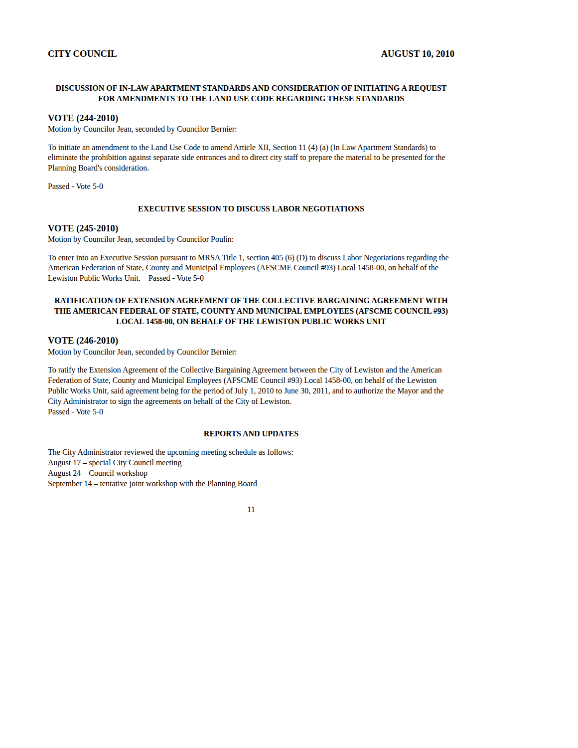CITY COUNCIL AUGUST 10, 2010
Discussion of In-Law Apartment Standards and Consideration of Initiating a Request for Amendments to the Land Use Code Regarding These Standards
VOTE (244-2010)
Motion by Councilor Jean, seconded by Councilor Bernier:
To initiate an amendment to the Land Use Code to amend Article XII, Section 11 (4) (a) (In Law Apartment Standards) to eliminate the prohibition against separate side entrances and to direct city staff to prepare the material to be presented for the Planning Board's consideration.
Passed - Vote 5-0
Executive Session to Discuss Labor Negotiations
VOTE (245-2010)
Motion by Councilor Jean, seconded by Councilor Poulin:
To enter into an Executive Session pursuant to MRSA Title 1, section 405 (6) (D) to discuss Labor Negotiations regarding the American Federation of State, County and Municipal Employees (AFSCME Council #93) Local 1458-00, on behalf of the Lewiston Public Works Unit. Passed - Vote 5-0
Ratification of Extension Agreement of the Collective Bargaining Agreement with the American Federal of State, County and Municipal Employees (AFSCME Council #93) Local 1458-00, on Behalf of the Lewiston Public Works Unit
VOTE (246-2010)
Motion by Councilor Jean, seconded by Councilor Bernier:
To ratify the Extension Agreement of the Collective Bargaining Agreement between the City of Lewiston and the American Federation of State, County and Municipal Employees (AFSCME Council #93) Local 1458-00, on behalf of the Lewiston Public Works Unit, said agreement being for the period of July 1, 2010 to June 30, 2011, and to authorize the Mayor and the City Administrator to sign the agreements on behalf of the City of Lewiston.
Passed - Vote 5-0
Reports and Updates
The City Administrator reviewed the upcoming meeting schedule as follows:
August 17 – special City Council meeting
August 24 – Council workshop
September 14 – tentative joint workshop with the Planning Board
11